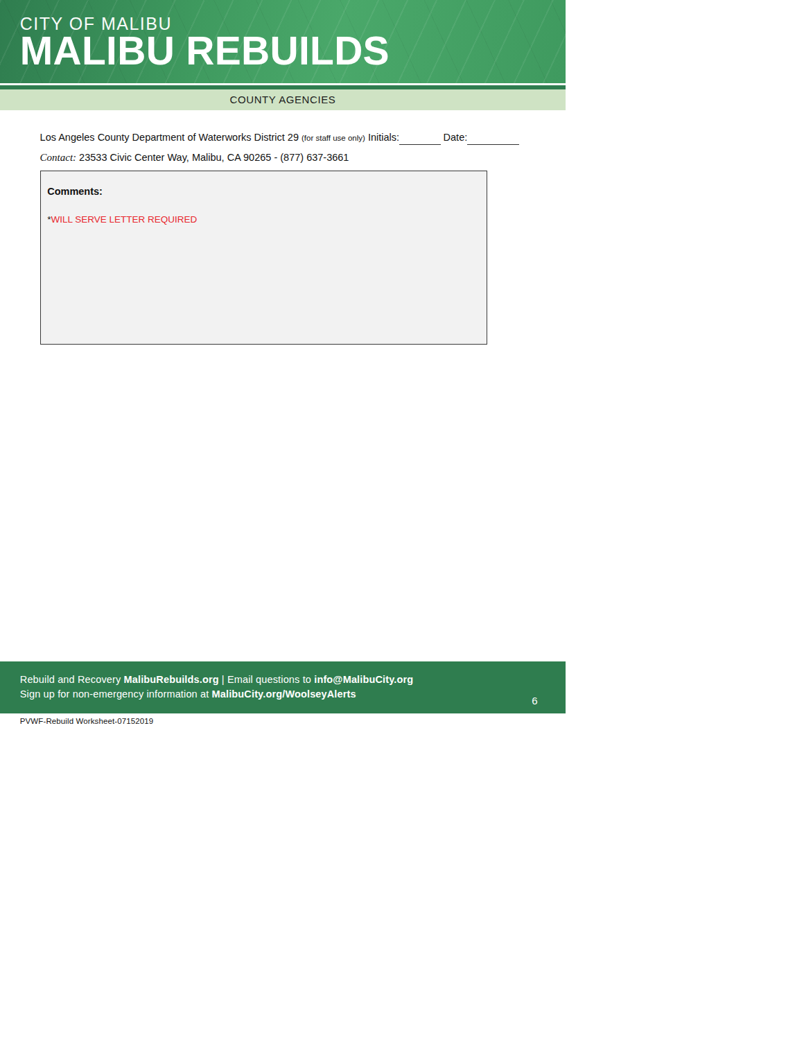City of Malibu
Malibu Rebuilds
COUNTY AGENCIES
Los Angeles County Department of Waterworks District 29 (for staff use only) Initials: Date:
Contact: 23533 Civic Center Way, Malibu, CA 90265 - (877) 637-3661
Comments:
*WILL SERVE LETTER REQUIRED
Rebuild and Recovery MalibuRebuilds.org | Email questions to info@MalibuCity.org
Sign up for non-emergency information at MalibuCity.org/WoolseyAlerts
6
PVWF-Rebuild Worksheet-07152019